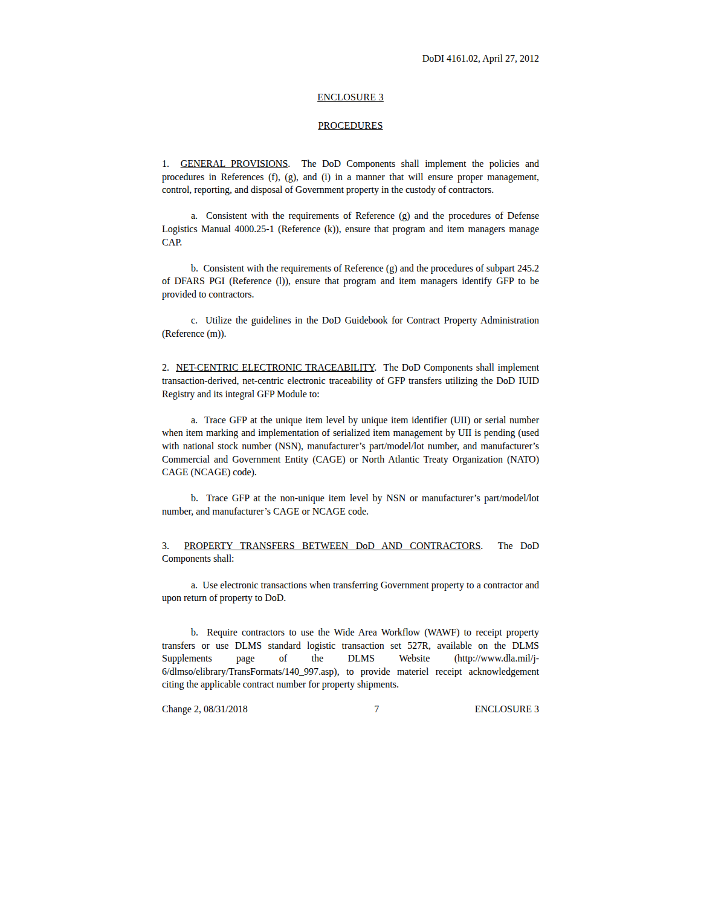DoDI 4161.02, April 27, 2012
ENCLOSURE 3
PROCEDURES
1. GENERAL PROVISIONS. The DoD Components shall implement the policies and procedures in References (f), (g), and (i) in a manner that will ensure proper management, control, reporting, and disposal of Government property in the custody of contractors.
a. Consistent with the requirements of Reference (g) and the procedures of Defense Logistics Manual 4000.25-1 (Reference (k)), ensure that program and item managers manage CAP.
b. Consistent with the requirements of Reference (g) and the procedures of subpart 245.2 of DFARS PGI (Reference (l)), ensure that program and item managers identify GFP to be provided to contractors.
c. Utilize the guidelines in the DoD Guidebook for Contract Property Administration (Reference (m)).
2. NET-CENTRIC ELECTRONIC TRACEABILITY. The DoD Components shall implement transaction-derived, net-centric electronic traceability of GFP transfers utilizing the DoD IUID Registry and its integral GFP Module to:
a. Trace GFP at the unique item level by unique item identifier (UII) or serial number when item marking and implementation of serialized item management by UII is pending (used with national stock number (NSN), manufacturer’s part/model/lot number, and manufacturer’s Commercial and Government Entity (CAGE) or North Atlantic Treaty Organization (NATO) CAGE (NCAGE) code).
b. Trace GFP at the non-unique item level by NSN or manufacturer’s part/model/lot number, and manufacturer’s CAGE or NCAGE code.
3. PROPERTY TRANSFERS BETWEEN DoD AND CONTRACTORS. The DoD Components shall:
a. Use electronic transactions when transferring Government property to a contractor and upon return of property to DoD.
b. Require contractors to use the Wide Area Workflow (WAWF) to receipt property transfers or use DLMS standard logistic transaction set 527R, available on the DLMS Supplements page of the DLMS Website (http://www.dla.mil/j-6/dlmso/elibrary/TransFormats/140_997.asp), to provide materiel receipt acknowledgement citing the applicable contract number for property shipments.
| Change 2, 08/31/2018 | 7 | ENCLOSURE 3 |